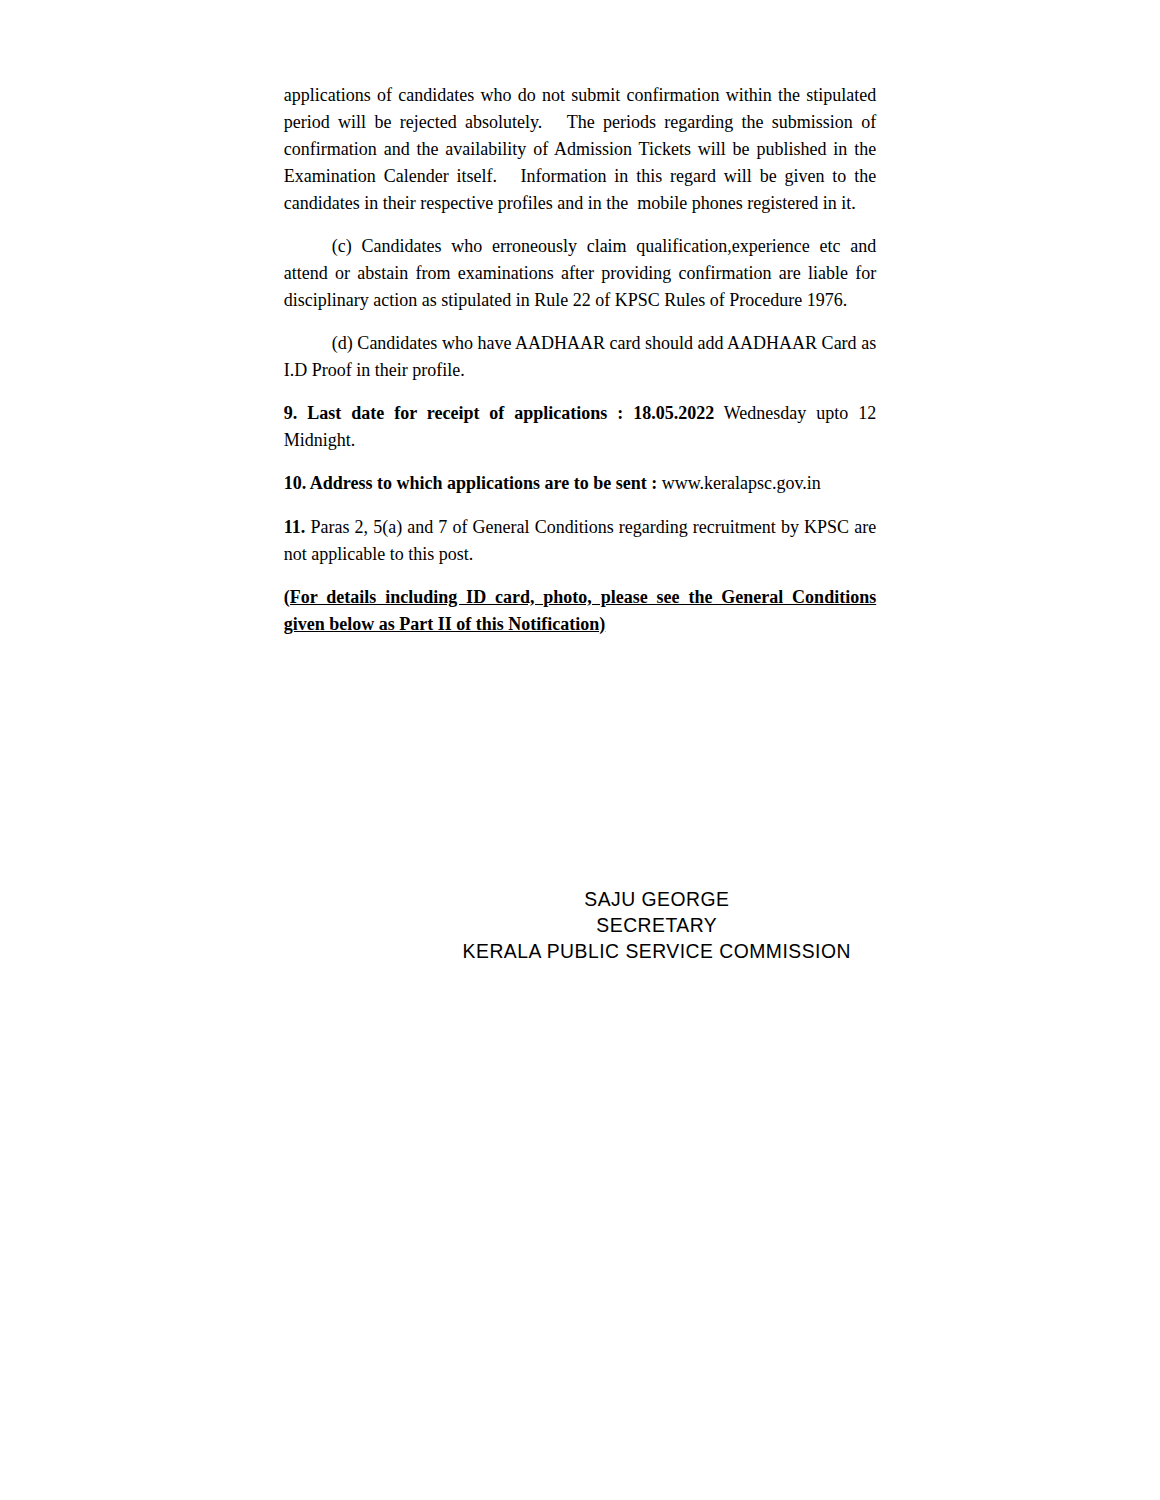applications of candidates who do not submit confirmation within the stipulated period will be rejected absolutely. The periods regarding the submission of confirmation and the availability of Admission Tickets will be published in the Examination Calender itself. Information in this regard will be given to the candidates in their respective profiles and in the mobile phones registered in it.
(c) Candidates who erroneously claim qualification,experience etc and attend or abstain from examinations after providing confirmation are liable for disciplinary action as stipulated in Rule 22 of KPSC Rules of Procedure 1976.
(d) Candidates who have AADHAAR card should add AADHAAR Card as I.D Proof in their profile.
9. Last date for receipt of applications : 18.05.2022 Wednesday upto 12 Midnight.
10. Address to which applications are to be sent : www.keralapsc.gov.in
11. Paras 2, 5(a) and 7 of General Conditions regarding recruitment by KPSC are not applicable to this post.
(For details including ID card, photo, please see the General Conditions given below as Part II of this Notification)
SAJU GEORGE SECRETARY KERALA PUBLIC SERVICE COMMISSION